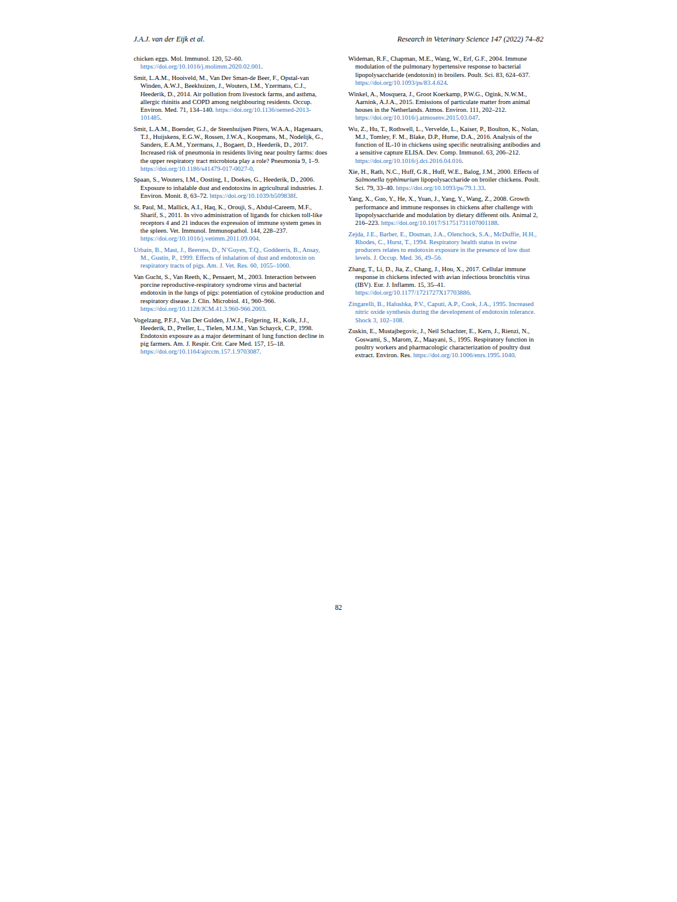J.A.J. van der Eijk et al.
Research in Veterinary Science 147 (2022) 74–82
chicken eggs. Mol. Immunol. 120, 52–60. https://doi.org/10.1016/j.molimm.2020.02.001.
Smit, L.A.M., Hooiveld, M., Van Der Sman-de Beer, F., Opstal-van Winden, A.W.J., Beekhuizen, J., Wouters, I.M., Yzermans, C.J., Heederik, D., 2014. Air pollution from livestock farms, and asthma, allergic rhinitis and COPD among neighbouring residents. Occup. Environ. Med. 71, 134–140. https://doi.org/10.1136/oemed-2013-101485.
Smit, L.A.M., Boender, G.J., de Steenhuijsen Piters, W.A.A., Hagenaars, T.J., Huijskens, E.G.W., Rossen, J.W.A., Koopmans, M., Nodelijk, G., Sanders, E.A.M., Yzermans, J., Bogaert, D., Heederik, D., 2017. Increased risk of pneumonia in residents living near poultry farms: does the upper respiratory tract microbiota play a role? Pneumonia 9, 1–9. https://doi.org/10.1186/s41479-017-0027-0.
Spaan, S., Wouters, I.M., Oosting, I., Doekes, G., Heederik, D., 2006. Exposure to inhalable dust and endotoxins in agricultural industries. J. Environ. Monit. 8, 63–72. https://doi.org/10.1039/b509838f.
St. Paul, M., Mallick, A.I., Haq, K., Orouji, S., Abdul-Careem, M.F., Sharif, S., 2011. In vivo administration of ligands for chicken toll-like receptors 4 and 21 induces the expression of immune system genes in the spleen. Vet. Immunol. Immunopathol. 144, 228–237. https://doi.org/10.1016/j.vetimm.2011.09.004.
Urbain, B., Mast, J., Beerens, D., N’Guyen, T.Q., Goddeeris, B., Ansay, M., Gustin, P., 1999. Effects of inhalation of dust and endotoxin on respiratory tracts of pigs. Am. J. Vet. Res. 60, 1055–1060.
Van Gucht, S., Van Reeth, K., Pensaert, M., 2003. Interaction between porcine reproductive-respiratory syndrome virus and bacterial endotoxin in the lungs of pigs: potentiation of cytokine production and respiratory disease. J. Clin. Microbiol. 41, 960–966. https://doi.org/10.1128/JCM.41.3.960-966.2003.
Vogelzang, P.F.J., Van Der Gulden, J.W.J., Folgering, H., Kolk, J.J., Heederik, D., Preller, L., Tielen, M.J.M., Van Schayck, C.P., 1998. Endotoxin exposure as a major determinant of lung function decline in pig farmers. Am. J. Respir. Crit. Care Med. 157, 15–18. https://doi.org/10.1164/ajrccm.157.1.9703087.
Wideman, R.F., Chapman, M.E., Wang, W., Erf, G.F., 2004. Immune modulation of the pulmonary hypertensive response to bacterial lipopolysaccharide (endotoxin) in broilers. Poult. Sci. 83, 624–637. https://doi.org/10.1093/ps/83.4.624.
Winkel, A., Mosquera, J., Groot Koerkamp, P.W.G., Ogink, N.W.M., Aarnink, A.J.A., 2015. Emissions of particulate matter from animal houses in the Netherlands. Atmos. Environ. 111, 202–212. https://doi.org/10.1016/j.atmosenv.2015.03.047.
Wu, Z., Hu, T., Rothwell, L., Vervelde, L., Kaiser, P., Boulton, K., Nolan, M.J., Tomley, F. M., Blake, D.P., Hume, D.A., 2016. Analysis of the function of IL-10 in chickens using specific neutralising antibodies and a sensitive capture ELISA. Dev. Comp. Immunol. 63, 206–212. https://doi.org/10.1016/j.dci.2016.04.016.
Xie, H., Rath, N.C., Huff, G.R., Huff, W.E., Balog, J.M., 2000. Effects of Salmonella typhimurium lipopolysaccharide on broiler chickens. Poult. Sci. 79, 33–40. https://doi.org/10.1093/ps/79.1.33.
Yang, X., Guo, Y., He, X., Yuan, J., Yang, Y., Wang, Z., 2008. Growth performance and immune responses in chickens after challenge with lipopolysaccharide and modulation by dietary different oils. Animal 2, 216–223. https://doi.org/10.1017/S1751731107001188.
Zejda, J.E., Barber, E., Dosman, J.A., Olenchock, S.A., McDuffie, H.H., Rhodes, C., Hurst, T., 1994. Respiratory health status in swine producers relates to endotoxin exposure in the presence of low dust levels. J. Occup. Med. 36, 49–56.
Zhang, T., Li, D., Jia, Z., Chang, J., Hou, X., 2017. Cellular immune response in chickens infected with avian infectious bronchitis virus (IBV). Eur. J. Inflamm. 15, 35–41. https://doi.org/10.1177/1721727X17703886.
Zingarelli, B., Halushka, P.V., Caputi, A.P., Cook, J.A., 1995. Increased nitric oxide synthesis during the development of endotoxin tolerance. Shock 3, 102–108.
Zuskin, E., Mustajbegovic, J., Neil Schachter, E., Kern, J., Rienzi, N., Goswami, S., Marom, Z., Maayani, S., 1995. Respiratory function in poultry workers and pharmacologic characterization of poultry dust extract. Environ. Res. https://doi.org/10.1006/enrs.1995.1040.
82